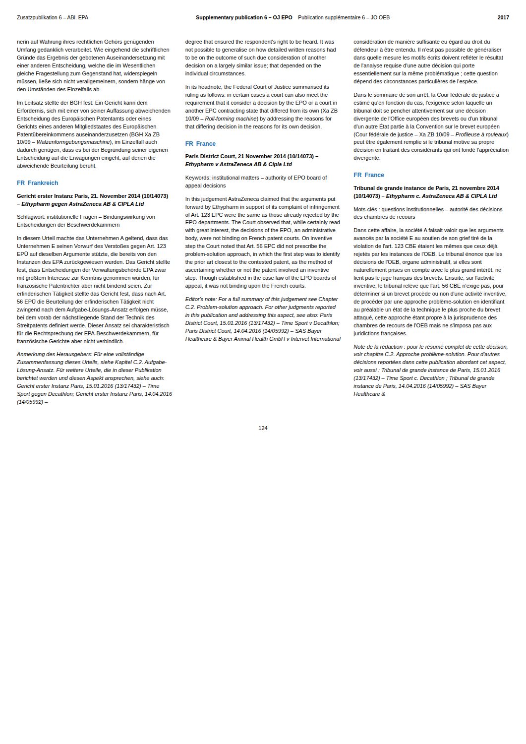Zusatzpublikation 6 – ABl. EPA Supplementary publication 6 – OJ EPO Publication supplémentaire 6 – JO OEB 2017
nerin auf Wahrung ihres rechtlichen Gehörs genügenden Umfang gedanklich verarbeitet. Wie eingehend die schriftlichen Gründe das Ergebnis der gebotenen Auseinandersetzung mit einer anderen Entscheidung, welche die im Wesentlichen gleiche Fragestellung zum Gegenstand hat, widerspiegeln müssen, ließe sich nicht verallgemeinern, sondern hänge von den Umständen des Einzelfalls ab.
Im Leitsatz stellte der BGH fest: Ein Gericht kann dem Erfordernis, sich mit einer von seiner Auffassung abweichenden Entscheidung des Europäischen Patentamts oder eines Gerichts eines anderen Mitgliedstaates des Europäischen Patentübereinkommens auseinanderzusetzen (BGH Xa ZB 10/09 – Walzenformgebungsmaschine), im Einzelfall auch dadurch genügen, dass es bei der Begründung seiner eigenen Entscheidung auf die Erwägungen eingeht, auf denen die abweichende Beurteilung beruht.
FRFrankreich
Gericht erster Instanz Paris, 21. November 2014 (10/14073) – Ethypharm gegen AstraZeneca AB & CIPLA Ltd
Schlagwort: institutionelle Fragen – Bindungswirkung von Entscheidungen der Beschwerdekammern
In diesem Urteil machte das Unternehmen A geltend, dass das Unternehmen E seinen Vorwurf des Verstoßes gegen Art. 123 EPÜ auf dieselben Argumente stützte, die bereits von den Instanzen des EPA zurückgewiesen wurden. Das Gericht stellte fest, dass Entscheidungen der Verwaltungsbehörde EPA zwar mit größtem Interesse zur Kenntnis genommen würden, für französische Patentrichter aber nicht bindend seien. Zur erfinderischen Tätigkeit stellte das Gericht fest, dass nach Art. 56 EPÜ die Beurteilung der erfinderischen Tätigkeit nicht zwingend nach dem Aufgabe-Lösungs-Ansatz erfolgen müsse, bei dem vorab der nächstliegende Stand der Technik des Streitpatents definiert werde. Dieser Ansatz sei charakteristisch für die Rechtsprechung der EPA-Beschwerdekammern, für französische Gerichte aber nicht verbindlich.
Anmerkung des Herausgebers: Für eine vollständige Zusammenfassung dieses Urteils, siehe Kapitel C.2. Aufgabe-Lösung-Ansatz. Für weitere Urteile, die in dieser Publikation berichtet werden und diesen Aspekt ansprechen, siehe auch: Gericht erster Instanz Paris, 15.01.2016 (13/17432) – Time Sport gegen Decathlon; Gericht erster Instanz Paris, 14.04.2016 (14/05992) –
degree that ensured the respondent's right to be heard. It was not possible to generalise on how detailed written reasons had to be on the outcome of such due consideration of another decision on a largely similar issue; that depended on the individual circumstances.
In its headnote, the Federal Court of Justice summarised its ruling as follows: in certain cases a court can also meet the requirement that it consider a decision by the EPO or a court in another EPC contracting state that differed from its own (Xa ZB 10/09 – Roll-forming machine) by addressing the reasons for that differing decision in the reasons for its own decision.
FRFrance
Paris District Court, 21 November 2014 (10/14073) – Ethypharm v AstraZeneca AB & Cipla Ltd
Keywords: institutional matters – authority of EPO board of appeal decisions
In this judgement AstraZeneca claimed that the arguments put forward by Ethypharm in support of its complaint of infringement of Art. 123 EPC were the same as those already rejected by the EPO departments. The Court observed that, while certainly read with great interest, the decisions of the EPO, an administrative body, were not binding on French patent courts. On inventive step the Court noted that Art. 56 EPC did not prescribe the problem-solution approach, in which the first step was to identify the prior art closest to the contested patent, as the method of ascertaining whether or not the patent involved an inventive step. Though established in the case law of the EPO boards of appeal, it was not binding upon the French courts.
Editor's note: For a full summary of this judgement see Chapter C.2. Problem-solution approach. For other judgments reported in this publication and addressing this aspect, see also: Paris District Court, 15.01.2016 (13/17432) – Time Sport v Decathlon; Paris District Court, 14.04.2016 (14/05992) – SAS Bayer Healthcare & Bayer Animal Health GmbH v Intervet International
considération de manière suffisante eu égard au droit du défendeur à être entendu. Il n'est pas possible de généraliser dans quelle mesure les motifs écrits doivent refléter le résultat de l'analyse requise d'une autre décision qui porte essentiellement sur la même problématique ; cette question dépend des circonstances particulières de l'espèce.
Dans le sommaire de son arrêt, la Cour fédérale de justice a estimé qu'en fonction du cas, l'exigence selon laquelle un tribunal doit se pencher attentivement sur une décision divergente de l'Office européen des brevets ou d'un tribunal d'un autre État partie à la Convention sur le brevet européen (Cour fédérale de justice – Xa ZB 10/09 – Profileuse à rouleaux) peut être également remplie si le tribunal motive sa propre décision en traitant des considérants qui ont fondé l'appréciation divergente.
FRFrance
Tribunal de grande instance de Paris, 21 novembre 2014 (10/14073) – Ethypharm c. AstraZeneca AB & CIPLA Ltd
Mots-clés : questions institutionnelles – autorité des décisions des chambres de recours
Dans cette affaire, la société A faisait valoir que les arguments avancés par la société E au soutien de son grief tiré de la violation de l'art. 123 CBE étaient les mêmes que ceux déjà rejetés par les instances de l'OEB. Le tribunal énonce que les décisions de l'OEB, organe administratif, si elles sont naturellement prises en compte avec le plus grand intérêt, ne lient pas le juge français des brevets. Ensuite, sur l'activité inventive, le tribunal relève que l'art. 56 CBE n'exige pas, pour déterminer si un brevet procède ou non d'une activité inventive, de procéder par une approche problème-solution en identifiant au préalable un état de la technique le plus proche du brevet attaqué, cette approche étant propre à la jurisprudence des chambres de recours de l'OEB mais ne s'imposa pas aux juridictions françaises.
Note de la rédaction : pour le résumé complet de cette décision, voir chapitre C.2. Approche problème-solution. Pour d'autres décisions reportées dans cette publication abordant cet aspect, voir aussi : Tribunal de grande instance de Paris, 15.01.2016 (13/17432) – Time Sport c. Decathlon ; Tribunal de grande instance de Paris, 14.04.2016 (14/05992) – SAS Bayer Healthcare &
124